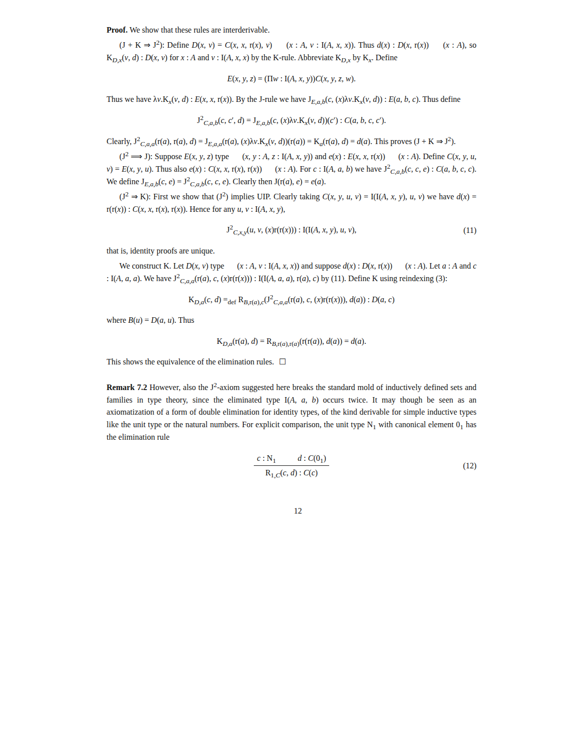Proof. We show that these rules are interderivable.
(J + K ⇒ J2): Define D(x, v) = C(x, x, r(x), v) (x : A, v : I(A, x, x)). Thus d(x) : D(x, r(x)) (x : A), so KD,x(v, d) : D(x, v) for x : A and v : I(A, x, x) by the K-rule. Abbreviate KD,x by Kx. Define
E(x, y, z) = (Πw : I(A, x, y))C(x, y, z, w).
Thus we have λv.Kx(v, d) : E(x, x, r(x)). By the J-rule we have JE,a,b(c, (x)λv.Kx(v, d)) : E(a, b, c). Thus define
J2C,a,b(c, c′, d) = JE,a,b(c, (x)λv.Kx(v, d))(c′) : C(a, b, c, c′).
Clearly, J2C,a,a(r(a), r(a), d) = JE,a,a(r(a), (x)λv.Kx(v, d))(r(a)) = Ka(r(a), d) = d(a). This proves (J + K ⇒ J2).
(J2 ⟹ J): Suppose E(x, y, z) type (x, y : A, z : I(A, x, y)) and e(x) : E(x, x, r(x)) (x : A). Define C(x, y, u, v) = E(x, y, u). Thus also e(x) : C(x, x, r(x), r(x)) (x : A). For c : I(A, a, b) we have J2C,a,b(c, c, e) : C(a, b, c, c). We define JE,a,b(c, e) = J2C,a,b(c, c, e). Clearly then J(r(a), e) = e(a).
(J2 ⇒ K): First we show that (J2) implies UIP. Clearly taking C(x, y, u, v) = I(I(A, x, y), u, v) we have d(x) = r(r(x)) : C(x, x, r(x), r(x)). Hence for any u, v : I(A, x, y),
J2C,x,y(u, v, (x)r(r(x))) : I(I(A, x, y), u, v), (11)
that is, identity proofs are unique.
We construct K. Let D(x, v) type (x : A, v : I(A, x, x)) and suppose d(x) : D(x, r(x)) (x : A). Let a : A and c : I(A, a, a). We have J2C,a,a(r(a), c, (x)r(r(x))) : I(I(A, a, a), r(a), c) by (11). Define K using reindexing (3):
KD,a(c, d) =def RB,r(a),c(J2C,a,a(r(a), c, (x)r(r(x))), d(a)) : D(a, c)
where B(u) = D(a, u). Thus
KD,a(r(a), d) = RB,r(a),r(a)(r(r(a)), d(a)) = d(a).
This shows the equivalence of the elimination rules. ☐
Remark 7.2 However, also the J2-axiom suggested here breaks the standard mold of inductively defined sets and families in type theory, since the eliminated type I(A, a, b) occurs twice. It may though be seen as an axiomatization of a form of double elimination for identity types, of the kind derivable for simple inductive types like the unit type or the natural numbers. For explicit comparison, the unit type N1 with canonical element 01 has the elimination rule
c : N1 d : C(01) R1,C(c, d) : C(c) (12)
12